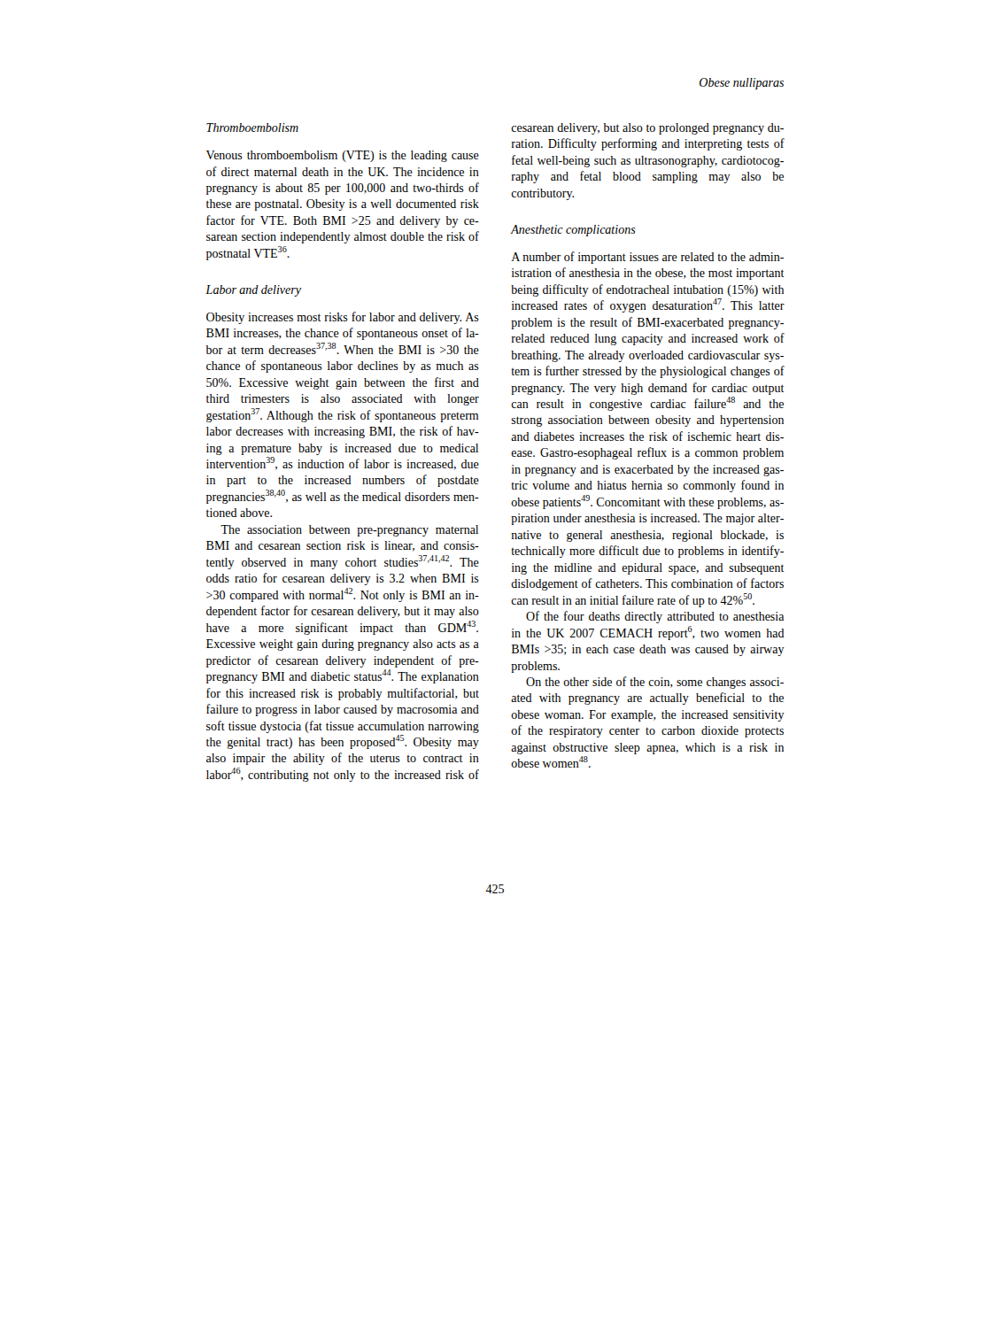Obese nulliparas
Thromboembolism
Venous thromboembolism (VTE) is the leading cause of direct maternal death in the UK. The incidence in pregnancy is about 85 per 100,000 and two-thirds of these are postnatal. Obesity is a well documented risk factor for VTE. Both BMI >25 and delivery by cesarean section independently almost double the risk of postnatal VTE36.
Labor and delivery
Obesity increases most risks for labor and delivery. As BMI increases, the chance of spontaneous onset of labor at term decreases37,38. When the BMI is >30 the chance of spontaneous labor declines by as much as 50%. Excessive weight gain between the first and third trimesters is also associated with longer gestation37. Although the risk of spontaneous preterm labor decreases with increasing BMI, the risk of having a premature baby is increased due to medical intervention39, as induction of labor is increased, due in part to the increased numbers of postdate pregnancies38,40, as well as the medical disorders mentioned above.
The association between pre-pregnancy maternal BMI and cesarean section risk is linear, and consistently observed in many cohort studies37,41,42. The odds ratio for cesarean delivery is 3.2 when BMI is >30 compared with normal42. Not only is BMI an independent factor for cesarean delivery, but it may also have a more significant impact than GDM43. Excessive weight gain during pregnancy also acts as a predictor of cesarean delivery independent of pre-pregnancy BMI and diabetic status44. The explanation for this increased risk is probably multifactorial, but failure to progress in labor caused by macrosomia and soft tissue dystocia (fat tissue accumulation narrowing the genital tract) has been proposed45. Obesity may also impair the ability of the uterus to contract in labor46, contributing not only to the increased risk of cesarean delivery, but also to prolonged pregnancy duration. Difficulty performing and interpreting tests of fetal well-being such as ultrasonography, cardiotocography and fetal blood sampling may also be contributory.
Anesthetic complications
A number of important issues are related to the administration of anesthesia in the obese, the most important being difficulty of endotracheal intubation (15%) with increased rates of oxygen desaturation47. This latter problem is the result of BMI-exacerbated pregnancy-related reduced lung capacity and increased work of breathing. The already overloaded cardiovascular system is further stressed by the physiological changes of pregnancy. The very high demand for cardiac output can result in congestive cardiac failure48 and the strong association between obesity and hypertension and diabetes increases the risk of ischemic heart disease. Gastro-esophageal reflux is a common problem in pregnancy and is exacerbated by the increased gastric volume and hiatus hernia so commonly found in obese patients49. Concomitant with these problems, aspiration under anesthesia is increased. The major alternative to general anesthesia, regional blockade, is technically more difficult due to problems in identifying the midline and epidural space, and subsequent dislodgement of catheters. This combination of factors can result in an initial failure rate of up to 42%50.
Of the four deaths directly attributed to anesthesia in the UK 2007 CEMACH report6, two women had BMIs >35; in each case death was caused by airway problems.
On the other side of the coin, some changes associated with pregnancy are actually beneficial to the obese woman. For example, the increased sensitivity of the respiratory center to carbon dioxide protects against obstructive sleep apnea, which is a risk in obese women48.
425